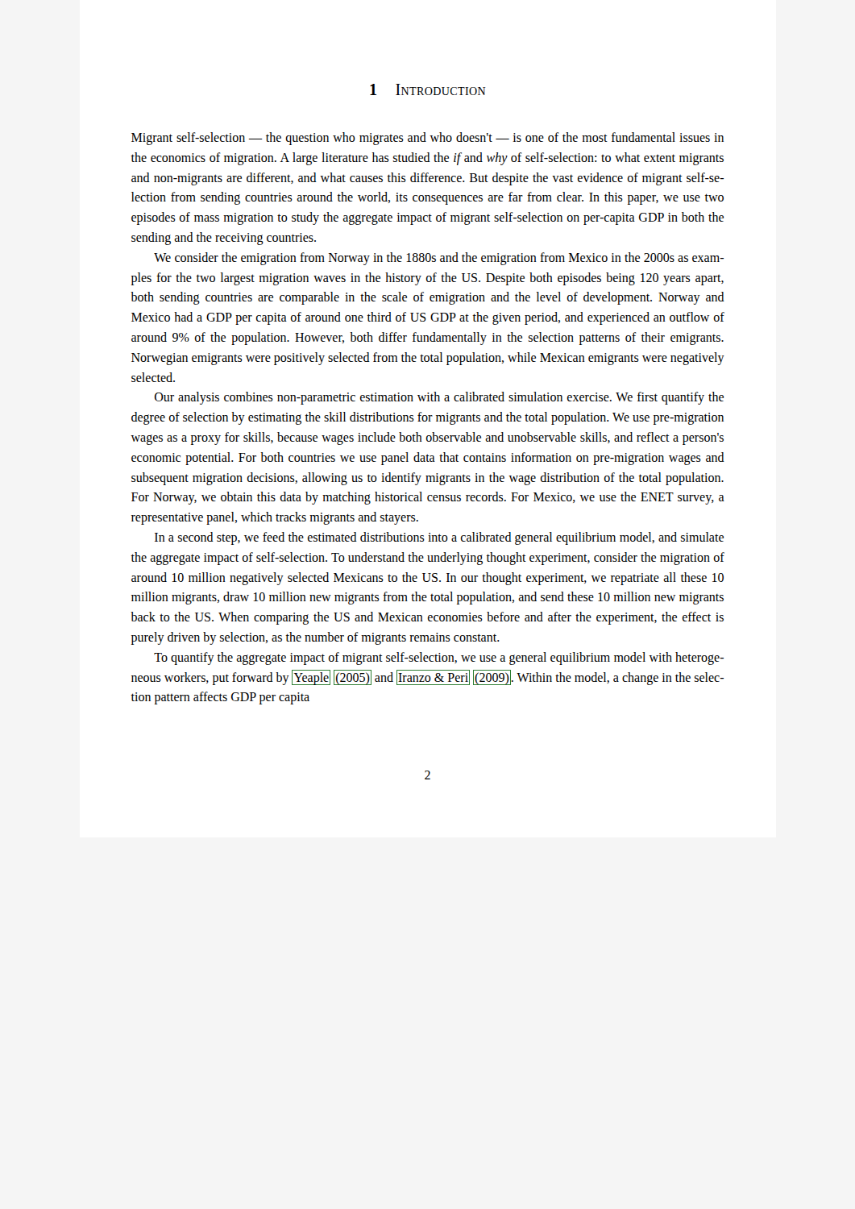1 Introduction
Migrant self-selection — the question who migrates and who doesn't — is one of the most fundamental issues in the economics of migration. A large literature has studied the if and why of self-selection: to what extent migrants and non-migrants are different, and what causes this difference. But despite the vast evidence of migrant self-selection from sending countries around the world, its consequences are far from clear. In this paper, we use two episodes of mass migration to study the aggregate impact of migrant self-selection on per-capita GDP in both the sending and the receiving countries.
We consider the emigration from Norway in the 1880s and the emigration from Mexico in the 2000s as examples for the two largest migration waves in the history of the US. Despite both episodes being 120 years apart, both sending countries are comparable in the scale of emigration and the level of development. Norway and Mexico had a GDP per capita of around one third of US GDP at the given period, and experienced an outflow of around 9% of the population. However, both differ fundamentally in the selection patterns of their emigrants. Norwegian emigrants were positively selected from the total population, while Mexican emigrants were negatively selected.
Our analysis combines non-parametric estimation with a calibrated simulation exercise. We first quantify the degree of selection by estimating the skill distributions for migrants and the total population. We use pre-migration wages as a proxy for skills, because wages include both observable and unobservable skills, and reflect a person's economic potential. For both countries we use panel data that contains information on pre-migration wages and subsequent migration decisions, allowing us to identify migrants in the wage distribution of the total population. For Norway, we obtain this data by matching historical census records. For Mexico, we use the ENET survey, a representative panel, which tracks migrants and stayers.
In a second step, we feed the estimated distributions into a calibrated general equilibrium model, and simulate the aggregate impact of self-selection. To understand the underlying thought experiment, consider the migration of around 10 million negatively selected Mexicans to the US. In our thought experiment, we repatriate all these 10 million migrants, draw 10 million new migrants from the total population, and send these 10 million new migrants back to the US. When comparing the US and Mexican economies before and after the experiment, the effect is purely driven by selection, as the number of migrants remains constant.
To quantify the aggregate impact of migrant self-selection, we use a general equilibrium model with heterogeneous workers, put forward by Yeaple (2005) and Iranzo & Peri (2009). Within the model, a change in the selection pattern affects GDP per capita
2